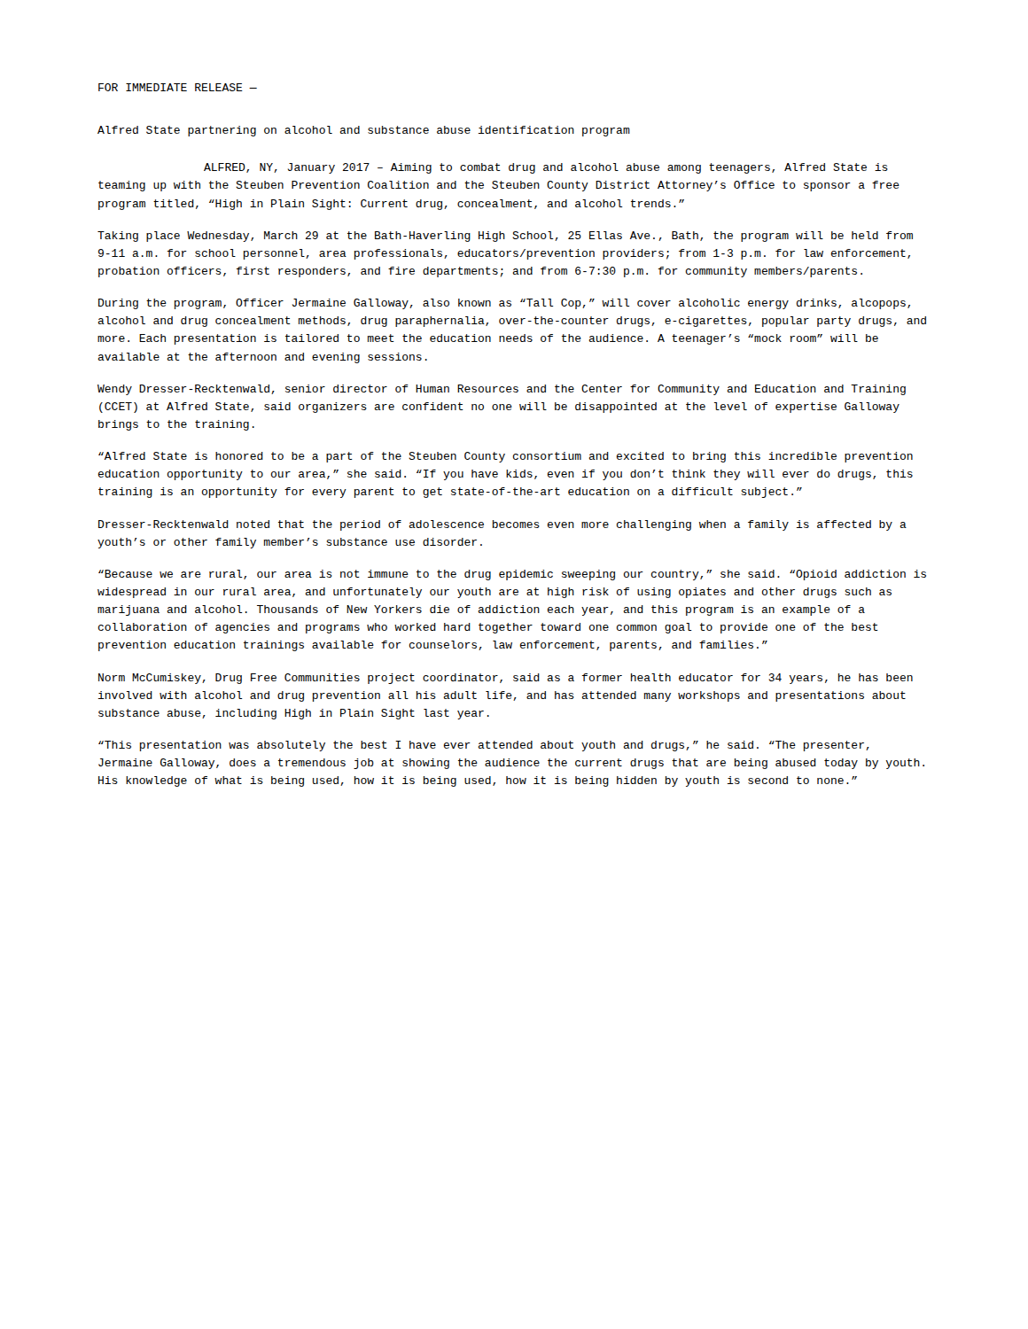FOR IMMEDIATE RELEASE —
Alfred State partnering on alcohol and substance abuse identification program
ALFRED, NY, January 2017 – Aiming to combat drug and alcohol abuse among teenagers, Alfred State is teaming up with the Steuben Prevention Coalition and the Steuben County District Attorney’s Office to sponsor a free program titled, “High in Plain Sight: Current drug, concealment, and alcohol trends.”
Taking place Wednesday, March 29 at the Bath-Haverling High School, 25 Ellas Ave., Bath, the program will be held from 9-11 a.m. for school personnel, area professionals, educators/prevention providers; from 1-3 p.m. for law enforcement, probation officers, first responders, and fire departments; and from 6-7:30 p.m. for community members/parents.
During the program, Officer Jermaine Galloway, also known as “Tall Cop,” will cover alcoholic energy drinks, alcopops, alcohol and drug concealment methods, drug paraphernalia, over-the-counter drugs, e-cigarettes, popular party drugs, and more. Each presentation is tailored to meet the education needs of the audience. A teenager’s “mock room” will be available at the afternoon and evening sessions.
Wendy Dresser-Recktenwald, senior director of Human Resources and the Center for Community and Education and Training (CCET) at Alfred State, said organizers are confident no one will be disappointed at the level of expertise Galloway brings to the training.
“Alfred State is honored to be a part of the Steuben County consortium and excited to bring this incredible prevention education opportunity to our area,” she said. “If you have kids, even if you don’t think they will ever do drugs, this training is an opportunity for every parent to get state-of-the-art education on a difficult subject.”
Dresser-Recktenwald noted that the period of adolescence becomes even more challenging when a family is affected by a youth’s or other family member’s substance use disorder.
“Because we are rural, our area is not immune to the drug epidemic sweeping our country,” she said. “Opioid addiction is widespread in our rural area, and unfortunately our youth are at high risk of using opiates and other drugs such as marijuana and alcohol. Thousands of New Yorkers die of addiction each year, and this program is an example of a collaboration of agencies and programs who worked hard together toward one common goal to provide one of the best prevention education trainings available for counselors, law enforcement, parents, and families.”
Norm McCumiskey, Drug Free Communities project coordinator, said as a former health educator for 34 years, he has been involved with alcohol and drug prevention all his adult life, and has attended many workshops and presentations about substance abuse, including High in Plain Sight last year.
“This presentation was absolutely the best I have ever attended about youth and drugs,” he said. “The presenter, Jermaine Galloway, does a tremendous job at showing the audience the current drugs that are being abused today by youth. His knowledge of what is being used, how it is being used, how it is being hidden by youth is second to none.”